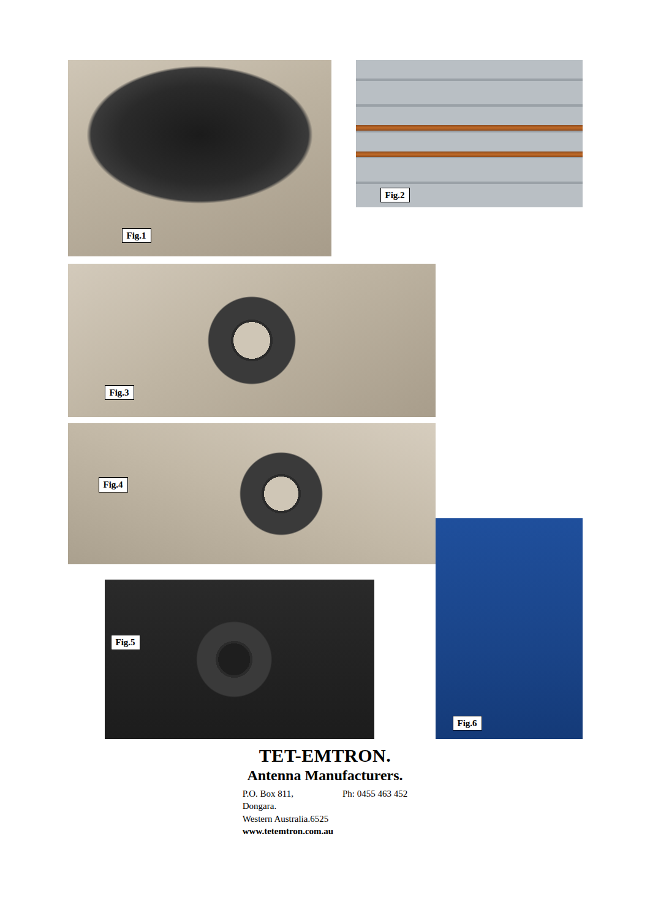Fig.1
Fig.2
Fig.3
Fig.4
Fig.5
Fig.6
TET-EMTRON.
Antenna Manufacturers.
P.O. Box 811,Ph: 0455 463 452 Dongara. Western Australia.6525 www.tetemtron.com.au